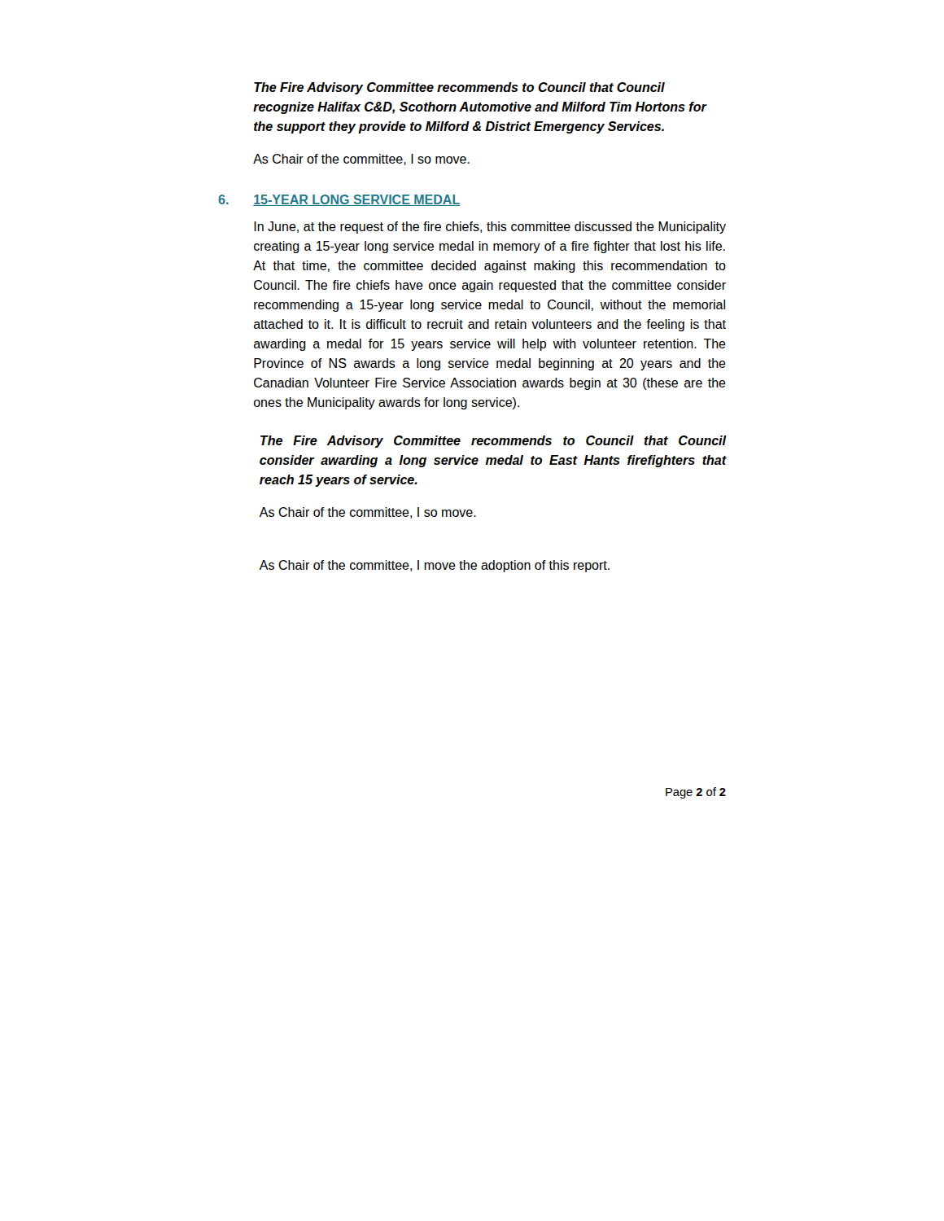The Fire Advisory Committee recommends to Council that Council recognize Halifax C&D, Scothorn Automotive and Milford Tim Hortons for the support they provide to Milford & District Emergency Services.
As Chair of the committee, I so move.
6.
15-YEAR LONG SERVICE MEDAL
In June, at the request of the fire chiefs, this committee discussed the Municipality creating a 15-year long service medal in memory of a fire fighter that lost his life. At that time, the committee decided against making this recommendation to Council. The fire chiefs have once again requested that the committee consider recommending a 15-year long service medal to Council, without the memorial attached to it. It is difficult to recruit and retain volunteers and the feeling is that awarding a medal for 15 years service will help with volunteer retention. The Province of NS awards a long service medal beginning at 20 years and the Canadian Volunteer Fire Service Association awards begin at 30 (these are the ones the Municipality awards for long service).
The Fire Advisory Committee recommends to Council that Council consider awarding a long service medal to East Hants firefighters that reach 15 years of service.
As Chair of the committee, I so move.
As Chair of the committee, I move the adoption of this report.
Page 2 of 2